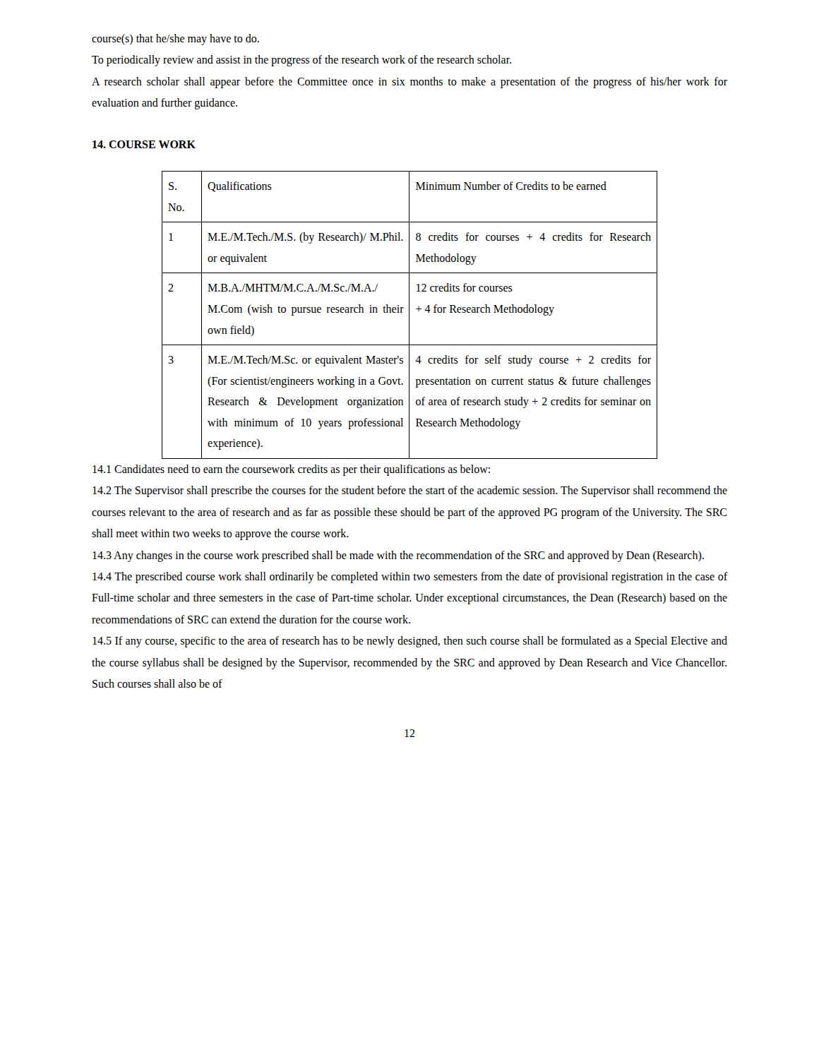course(s) that he/she may have to do.
To periodically review and assist in the progress of the research work of the research scholar.
A research scholar shall appear before the Committee once in six months to make a presentation of the progress of his/her work for evaluation and further guidance.
14. COURSE WORK
| S. No. | Qualifications | Minimum Number of Credits to be earned |
| 1 | M.E./M.Tech./M.S. (by Research)/ M.Phil. or equivalent | 8 credits for courses + 4 credits for Research Methodology |
| 2 | M.B.A./MHTM/M.C.A./M.Sc./M.A./ M.Com (wish to pursue research in their own field) | 12 credits for courses + 4 for Research Methodology |
| 3 | M.E./M.Tech/M.Sc. or equivalent Master's (For scientist/engineers working in a Govt. Research & Development organization with minimum of 10 years professional experience). | 4 credits for self study course + 2 credits for presentation on current status & future challenges of area of research study + 2 credits for seminar on Research Methodology |
14.1 Candidates need to earn the coursework credits as per their qualifications as below:
14.2 The Supervisor shall prescribe the courses for the student before the start of the academic session. The Supervisor shall recommend the courses relevant to the area of research and as far as possible these should be part of the approved PG program of the University. The SRC shall meet within two weeks to approve the course work.
14.3 Any changes in the course work prescribed shall be made with the recommendation of the SRC and approved by Dean (Research).
14.4 The prescribed course work shall ordinarily be completed within two semesters from the date of provisional registration in the case of Full-time scholar and three semesters in the case of Part-time scholar. Under exceptional circumstances, the Dean (Research) based on the recommendations of SRC can extend the duration for the course work.
14.5 If any course, specific to the area of research has to be newly designed, then such course shall be formulated as a Special Elective and the course syllabus shall be designed by the Supervisor, recommended by the SRC and approved by Dean Research and Vice Chancellor. Such courses shall also be of
12